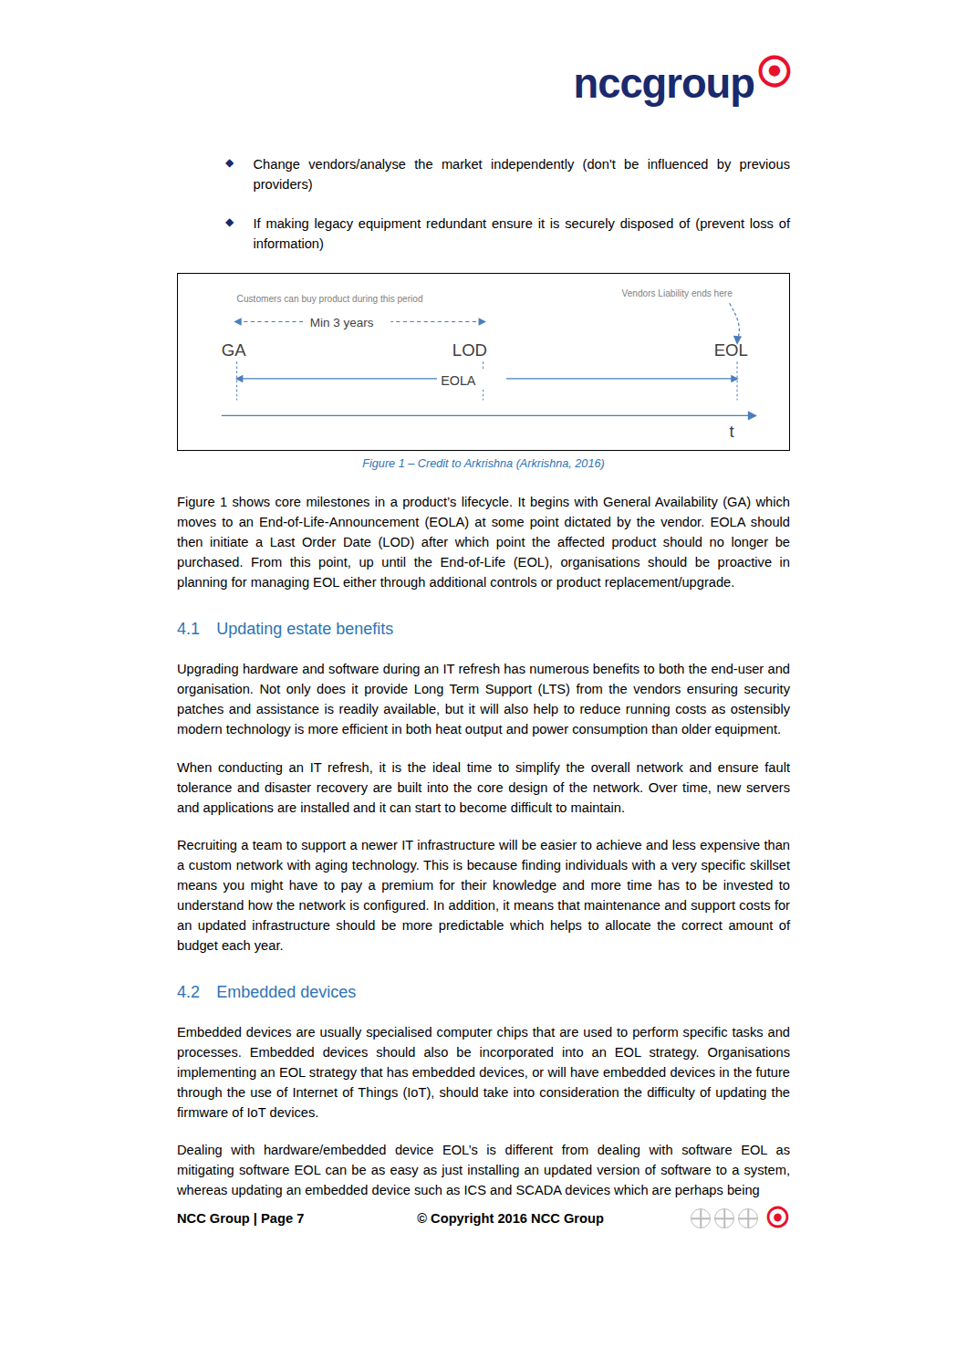nccgroup⦿
Change vendors/analyse the market independently (don't be influenced by previous providers)
If making legacy equipment redundant ensure it is securely disposed of (prevent loss of information)
Customers can buy product during this period Vendors Liability ends here Min 3 years GA LOD EOL EOLA t
Figure 1 – Credit to Arkrishna (Arkrishna, 2016)
Figure 1 shows core milestones in a product’s lifecycle. It begins with General Availability (GA) which moves to an End-of-Life-Announcement (EOLA) at some point dictated by the vendor. EOLA should then initiate a Last Order Date (LOD) after which point the affected product should no longer be purchased. From this point, up until the End-of-Life (EOL), organisations should be proactive in planning for managing EOL either through additional controls or product replacement/upgrade.
4.1 Updating estate benefits
Upgrading hardware and software during an IT refresh has numerous benefits to both the end-user and organisation. Not only does it provide Long Term Support (LTS) from the vendors ensuring security patches and assistance is readily available, but it will also help to reduce running costs as ostensibly modern technology is more efficient in both heat output and power consumption than older equipment.
When conducting an IT refresh, it is the ideal time to simplify the overall network and ensure fault tolerance and disaster recovery are built into the core design of the network. Over time, new servers and applications are installed and it can start to become difficult to maintain.
Recruiting a team to support a newer IT infrastructure will be easier to achieve and less expensive than a custom network with aging technology. This is because finding individuals with a very specific skillset means you might have to pay a premium for their knowledge and more time has to be invested to understand how the network is configured. In addition, it means that maintenance and support costs for an updated infrastructure should be more predictable which helps to allocate the correct amount of budget each year.
4.2 Embedded devices
Embedded devices are usually specialised computer chips that are used to perform specific tasks and processes. Embedded devices should also be incorporated into an EOL strategy. Organisations implementing an EOL strategy that has embedded devices, or will have embedded devices in the future through the use of Internet of Things (IoT), should take into consideration the difficulty of updating the firmware of IoT devices.
Dealing with hardware/embedded device EOL’s is different from dealing with software EOL as mitigating software EOL can be as easy as just installing an updated version of software to a system, whereas updating an embedded device such as ICS and SCADA devices which are perhaps being
NCC Group | Page 7
© Copyright 2016 NCC Group
⦿